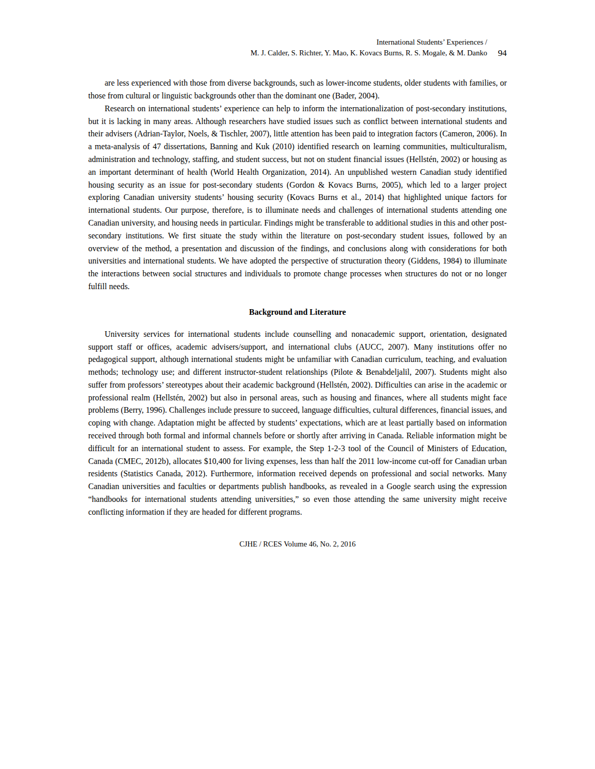International Students’ Experiences /
M. J. Calder, S. Richter, Y. Mao, K. Kovacs Burns, R. S. Mogale, & M. Danko
94
are less experienced with those from diverse backgrounds, such as lower-income students, older students with families, or those from cultural or linguistic backgrounds other than the dominant one (Bader, 2004).
Research on international students’ experience can help to inform the internationalization of post-secondary institutions, but it is lacking in many areas. Although researchers have studied issues such as conflict between international students and their advisers (Adrian-Taylor, Noels, & Tischler, 2007), little attention has been paid to integration factors (Cameron, 2006). In a meta-analysis of 47 dissertations, Banning and Kuk (2010) identified research on learning communities, multiculturalism, administration and technology, staffing, and student success, but not on student financial issues (Hellstén, 2002) or housing as an important determinant of health (World Health Organization, 2014). An unpublished western Canadian study identified housing security as an issue for post-secondary students (Gordon & Kovacs Burns, 2005), which led to a larger project exploring Canadian university students’ housing security (Kovacs Burns et al., 2014) that highlighted unique factors for international students. Our purpose, therefore, is to illuminate needs and challenges of international students attending one Canadian university, and housing needs in particular. Findings might be transferable to additional studies in this and other post-secondary institutions. We first situate the study within the literature on post-secondary student issues, followed by an overview of the method, a presentation and discussion of the findings, and conclusions along with considerations for both universities and international students. We have adopted the perspective of structuration theory (Giddens, 1984) to illuminate the interactions between social structures and individuals to promote change processes when structures do not or no longer fulfill needs.
Background and Literature
University services for international students include counselling and nonacademic support, orientation, designated support staff or offices, academic advisers/support, and international clubs (AUCC, 2007). Many institutions offer no pedagogical support, although international students might be unfamiliar with Canadian curriculum, teaching, and evaluation methods; technology use; and different instructor-student relationships (Pilote & Benabdeljalil, 2007). Students might also suffer from professors’ stereotypes about their academic background (Hellstén, 2002). Difficulties can arise in the academic or professional realm (Hellstén, 2002) but also in personal areas, such as housing and finances, where all students might face problems (Berry, 1996). Challenges include pressure to succeed, language difficulties, cultural differences, financial issues, and coping with change. Adaptation might be affected by students’ expectations, which are at least partially based on information received through both formal and informal channels before or shortly after arriving in Canada. Reliable information might be difficult for an international student to assess. For example, the Step 1-2-3 tool of the Council of Ministers of Education, Canada (CMEC, 2012b), allocates $10,400 for living expenses, less than half the 2011 low-income cut-off for Canadian urban residents (Statistics Canada, 2012). Furthermore, information received depends on professional and social networks. Many Canadian universities and faculties or departments publish handbooks, as revealed in a Google search using the expression “handbooks for international students attending universities,” so even those attending the same university might receive conflicting information if they are headed for different programs.
CJHE / RCES Volume 46, No. 2, 2016